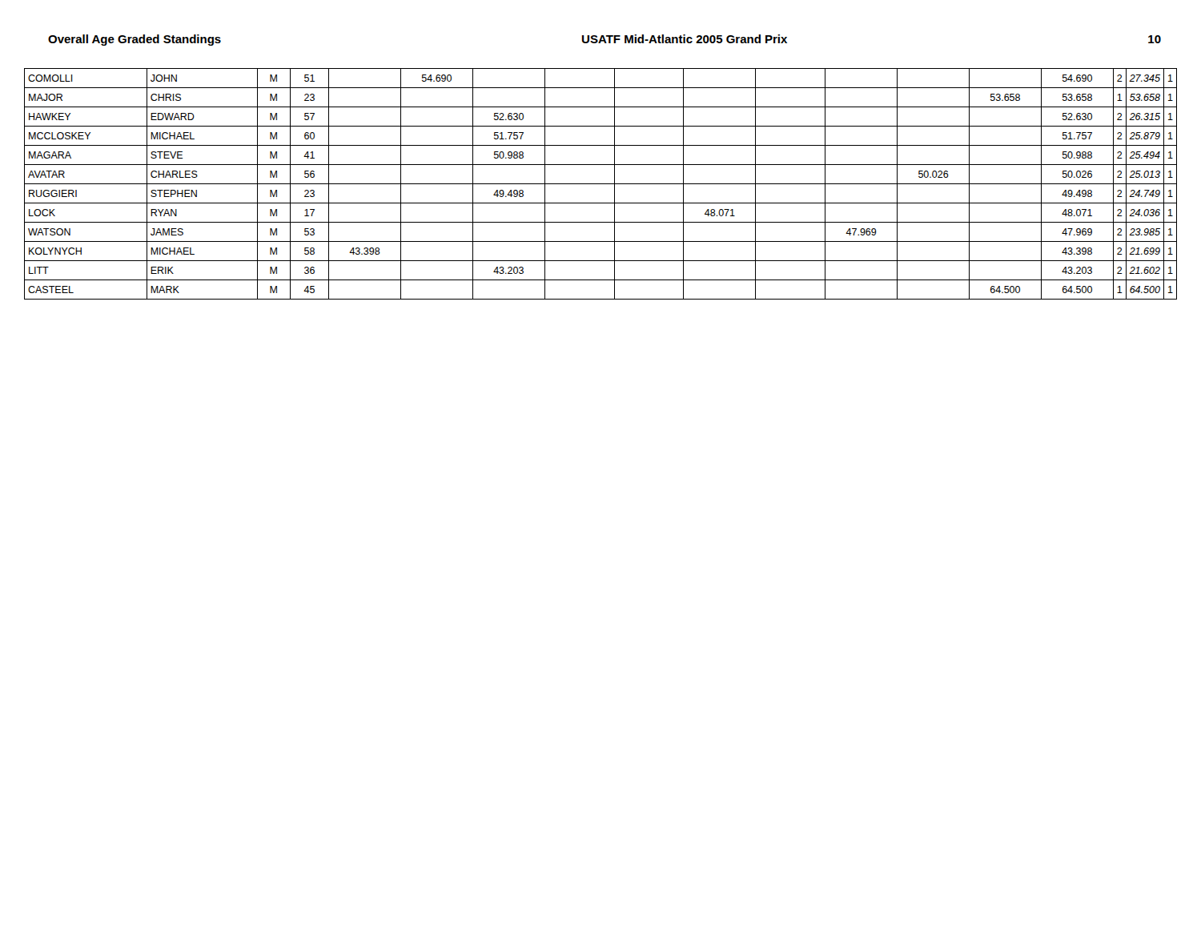Overall Age Graded Standings
USATF Mid-Atlantic 2005 Grand Prix
10
| COMOLLI | JOHN | M | 51 | | 54.690 | | | | | | | | | 54.690 | 2 | 27.345 | 1 |
| MAJOR | CHRIS | M | 23 | | | | | | | | | | 53.658 | 53.658 | 1 | 53.658 | 1 |
| HAWKEY | EDWARD | M | 57 | | | 52.630 | | | | | | | | 52.630 | 2 | 26.315 | 1 |
| MCCLOSKEY | MICHAEL | M | 60 | | | 51.757 | | | | | | | | 51.757 | 2 | 25.879 | 1 |
| MAGARA | STEVE | M | 41 | | | 50.988 | | | | | | | | 50.988 | 2 | 25.494 | 1 |
| AVATAR | CHARLES | M | 56 | | | | | | | | | 50.026 | | 50.026 | 2 | 25.013 | 1 |
| RUGGIERI | STEPHEN | M | 23 | | | 49.498 | | | | | | | | 49.498 | 2 | 24.749 | 1 |
| LOCK | RYAN | M | 17 | | | | | | 48.071 | | | | | 48.071 | 2 | 24.036 | 1 |
| WATSON | JAMES | M | 53 | | | | | | | | 47.969 | | | 47.969 | 2 | 23.985 | 1 |
| KOLYNYCH | MICHAEL | M | 58 | 43.398 | | | | | | | | | | 43.398 | 2 | 21.699 | 1 |
| LITT | ERIK | M | 36 | | | 43.203 | | | | | | | | 43.203 | 2 | 21.602 | 1 |
| CASTEEL | MARK | M | 45 | | | | | | | | | | 64.500 | 64.500 | 1 | 64.500 | 1 |